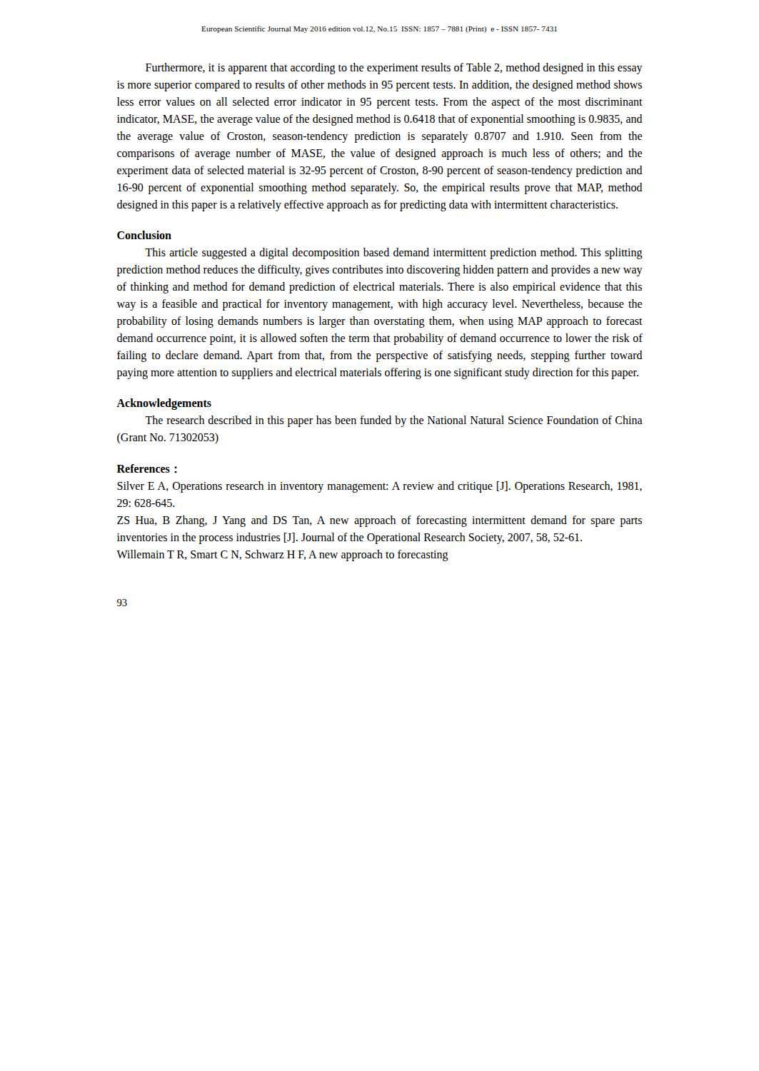European Scientific Journal May 2016 edition vol.12, No.15 ISSN: 1857 – 7881 (Print) e - ISSN 1857- 7431
Furthermore, it is apparent that according to the experiment results of Table 2, method designed in this essay is more superior compared to results of other methods in 95 percent tests. In addition, the designed method shows less error values on all selected error indicator in 95 percent tests. From the aspect of the most discriminant indicator, MASE, the average value of the designed method is 0.6418 that of exponential smoothing is 0.9835, and the average value of Croston, season-tendency prediction is separately 0.8707 and 1.910. Seen from the comparisons of average number of MASE, the value of designed approach is much less of others; and the experiment data of selected material is 32-95 percent of Croston, 8-90 percent of season-tendency prediction and 16-90 percent of exponential smoothing method separately. So, the empirical results prove that MAP, method designed in this paper is a relatively effective approach as for predicting data with intermittent characteristics.
Conclusion
This article suggested a digital decomposition based demand intermittent prediction method. This splitting prediction method reduces the difficulty, gives contributes into discovering hidden pattern and provides a new way of thinking and method for demand prediction of electrical materials. There is also empirical evidence that this way is a feasible and practical for inventory management, with high accuracy level. Nevertheless, because the probability of losing demands numbers is larger than overstating them, when using MAP approach to forecast demand occurrence point, it is allowed soften the term that probability of demand occurrence to lower the risk of failing to declare demand. Apart from that, from the perspective of satisfying needs, stepping further toward paying more attention to suppliers and electrical materials offering is one significant study direction for this paper.
Acknowledgements
The research described in this paper has been funded by the National Natural Science Foundation of China (Grant No. 71302053)
References：
Silver E A, Operations research in inventory management: A review and critique [J]. Operations Research, 1981, 29: 628-645.
ZS Hua, B Zhang, J Yang and DS Tan, A new approach of forecasting intermittent demand for spare parts inventories in the process industries [J]. Journal of the Operational Research Society, 2007, 58, 52-61.
Willemain T R, Smart C N, Schwarz H F, A new approach to forecasting
93